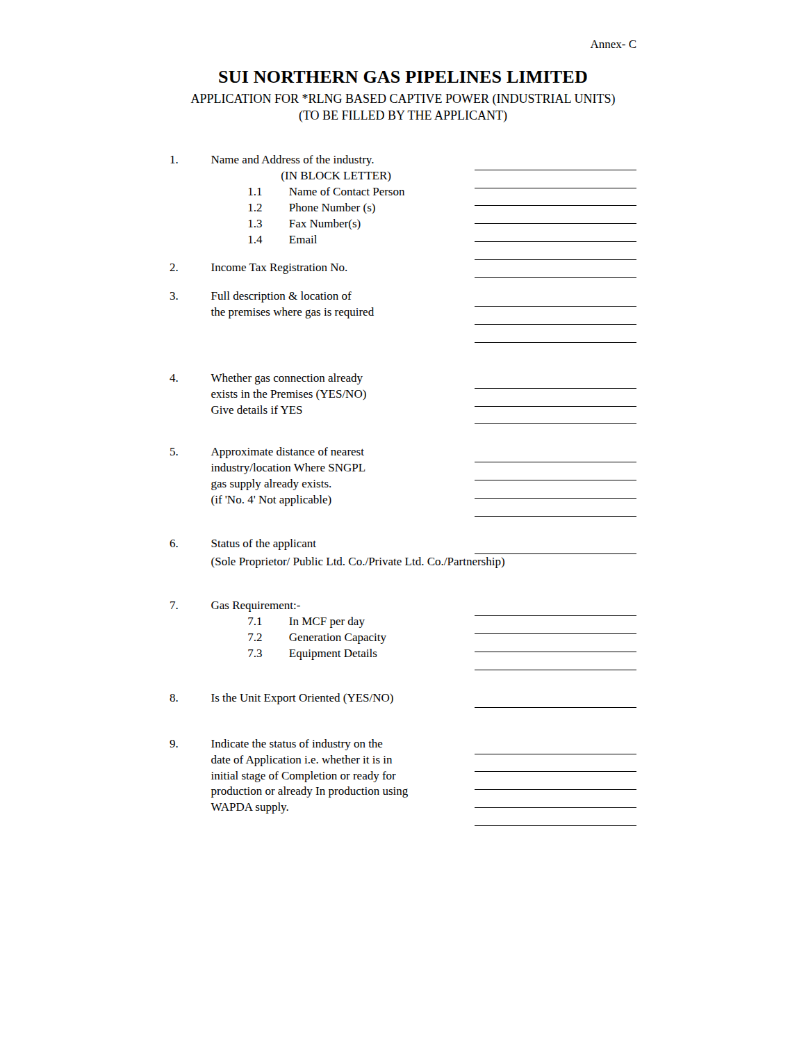Annex- C
SUI NORTHERN GAS PIPELINES LIMITED
APPLICATION FOR *RLNG BASED CAPTIVE POWER (INDUSTRIAL UNITS)
(TO BE FILLED BY THE APPLICANT)
| 1. | Name and Address of the industry. (IN BLOCK LETTER) 1.1 Name of Contact Person 1.2 Phone Number (s) 1.3 Fax Number(s) 1.4 Email | |
| 2. | Income Tax Registration No. | |
| 3. | Full description & location of the premises where gas is required | |
| 4. | Whether gas connection already exists in the Premises (YES/NO) Give details if YES | |
| 5. | Approximate distance of nearest industry/location Where SNGPL gas supply already exists. (if 'No. 4' Not applicable) | |
| 6. | / Status of the applicant / / / (Sole Proprietor/ Public Ltd. Co./Private Ltd. Co./Partnership) / |
| 7. | Gas Requirement:- 7.1 In MCF per day 7.2 Generation Capacity 7.3 Equipment Details | |
| 8. | Is the Unit Export Oriented (YES/NO) | |
| 9. | Indicate the status of industry on the date of Application i.e. whether it is in initial stage of Completion or ready for production or already In production using WAPDA supply. | |